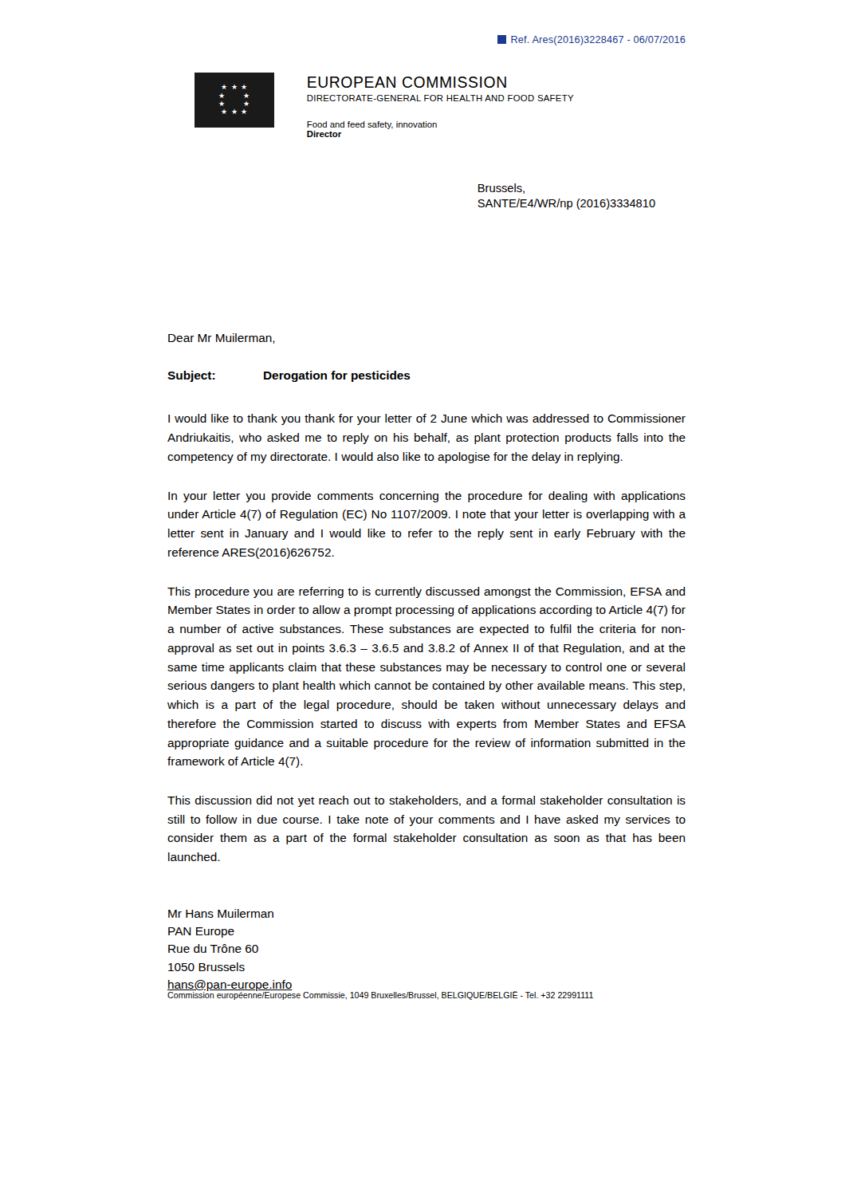Ref. Ares(2016)3228467 - 06/07/2016
★ ★ ★
★ ★
★ ★
★ ★ ★
EUROPEAN COMMISSION
DIRECTORATE-GENERAL FOR HEALTH AND FOOD SAFETY
Food and feed safety, innovation
Director
Brussels,
SANTE/E4/WR/np (2016)3334810
Dear Mr Muilerman,
Subject:
Derogation for pesticides
I would like to thank you thank for your letter of 2 June which was addressed to Commissioner Andriukaitis, who asked me to reply on his behalf, as plant protection products falls into the competency of my directorate. I would also like to apologise for the delay in replying.
In your letter you provide comments concerning the procedure for dealing with applications under Article 4(7) of Regulation (EC) No 1107/2009. I note that your letter is overlapping with a letter sent in January and I would like to refer to the reply sent in early February with the reference ARES(2016)626752.
This procedure you are referring to is currently discussed amongst the Commission, EFSA and Member States in order to allow a prompt processing of applications according to Article 4(7) for a number of active substances. These substances are expected to fulfil the criteria for non-approval as set out in points 3.6.3 – 3.6.5 and 3.8.2 of Annex II of that Regulation, and at the same time applicants claim that these substances may be necessary to control one or several serious dangers to plant health which cannot be contained by other available means. This step, which is a part of the legal procedure, should be taken without unnecessary delays and therefore the Commission started to discuss with experts from Member States and EFSA appropriate guidance and a suitable procedure for the review of information submitted in the framework of Article 4(7).
This discussion did not yet reach out to stakeholders, and a formal stakeholder consultation is still to follow in due course. I take note of your comments and I have asked my services to consider them as a part of the formal stakeholder consultation as soon as that has been launched.
Mr Hans Muilerman
PAN Europe
Rue du Trône 60
1050 Brussels
hans@pan-europe.info
Commission européenne/Europese Commissie, 1049 Bruxelles/Brussel, BELGIQUE/BELGIË - Tel. +32 22991111